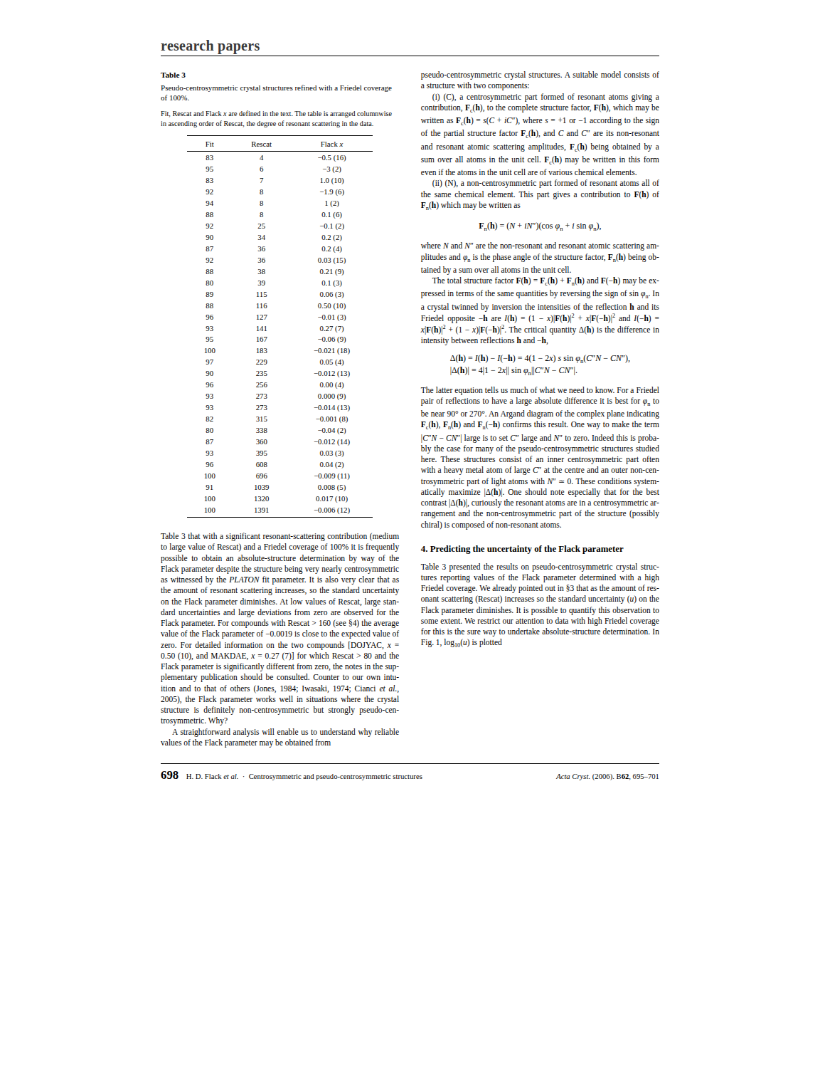research papers
Table 3
Pseudo-centrosymmetric crystal structures refined with a Friedel coverage of 100%.
Fit, Rescat and Flack x are defined in the text. The table is arranged columnwise in ascending order of Rescat, the degree of resonant scattering in the data.
| Fit | Rescat | Flack x |
| --- | --- | --- |
| 83 | 4 | −0.5 (16) |
| 95 | 6 | −3 (2) |
| 83 | 7 | 1.0 (10) |
| 92 | 8 | −1.9 (6) |
| 94 | 8 | 1 (2) |
| 88 | 8 | 0.1 (6) |
| 92 | 25 | −0.1 (2) |
| 90 | 34 | 0.2 (2) |
| 87 | 36 | 0.2 (4) |
| 92 | 36 | 0.03 (15) |
| 88 | 38 | 0.21 (9) |
| 80 | 39 | 0.1 (3) |
| 89 | 115 | 0.06 (3) |
| 88 | 116 | 0.50 (10) |
| 96 | 127 | −0.01 (3) |
| 93 | 141 | 0.27 (7) |
| 95 | 167 | −0.06 (9) |
| 100 | 183 | −0.021 (18) |
| 97 | 229 | 0.05 (4) |
| 90 | 235 | −0.012 (13) |
| 96 | 256 | 0.00 (4) |
| 93 | 273 | 0.000 (9) |
| 93 | 273 | −0.014 (13) |
| 82 | 315 | −0.001 (8) |
| 80 | 338 | −0.04 (2) |
| 87 | 360 | −0.012 (14) |
| 93 | 395 | 0.03 (3) |
| 96 | 608 | 0.04 (2) |
| 100 | 696 | −0.009 (11) |
| 91 | 1039 | 0.008 (5) |
| 100 | 1320 | 0.017 (10) |
| 100 | 1391 | −0.006 (12) |
Table 3 that with a significant resonant-scattering contribution (medium to large value of Rescat) and a Friedel coverage of 100% it is frequently possible to obtain an absolute-structure determination by way of the Flack parameter despite the structure being very nearly centrosymmetric as witnessed by the PLATON fit parameter. It is also very clear that as the amount of resonant scattering increases, so the standard uncertainty on the Flack parameter diminishes. At low values of Rescat, large standard uncertainties and large deviations from zero are observed for the Flack parameter. For compounds with Rescat > 160 (see §4) the average value of the Flack parameter of −0.0019 is close to the expected value of zero. For detailed information on the two compounds [DOJYAC, x = 0.50 (10), and MAKDAE, x = 0.27 (7)] for which Rescat > 80 and the Flack parameter is significantly different from zero, the notes in the supplementary publication should be consulted. Counter to our own intuition and to that of others (Jones, 1984; Iwasaki, 1974; Cianci et al., 2005), the Flack parameter works well in situations where the crystal structure is definitely non-centrosymmetric but strongly pseudo-centrosymmetric. Why?
A straightforward analysis will enable us to understand why reliable values of the Flack parameter may be obtained from
pseudo-centrosymmetric crystal structures. A suitable model consists of a structure with two components:
(i) (C), a centrosymmetric part formed of resonant atoms giving a contribution, Fc(h), to the complete structure factor, F(h), which may be written as Fc(h) = s(C + iC″), where s = +1 or −1 according to the sign of the partial structure factor Fc(h), and C and C″ are its non-resonant and resonant atomic scattering amplitudes, Fc(h) being obtained by a sum over all atoms in the unit cell. Fc(h) may be written in this form even if the atoms in the unit cell are of various chemical elements.
(ii) (N), a non-centrosymmetric part formed of resonant atoms all of the same chemical element. This part gives a contribution to F(h) of Fn(h) which may be written as
Fn(h) = (N + iN″)(cos φn + i sin φn),
where N and N″ are the non-resonant and resonant atomic scattering amplitudes and φn is the phase angle of the structure factor, Fn(h) being obtained by a sum over all atoms in the unit cell.
The total structure factor F(h) = Fc(h) + Fn(h) and F(−h) may be expressed in terms of the same quantities by reversing the sign of sin φn. In a crystal twinned by inversion the intensities of the reflection h and its Friedel opposite −h are I(h) = (1 − x)|F(h)|2 + x|F(−h)|2 and I(−h) = x|F(h)|2 + (1 − x)|F(−h)|2. The critical quantity Δ(h) is the difference in intensity between reflections h and −h,
Δ(h) = I(h) − I(−h) = 4(1 − 2x) s sin φn(C″N − CN″),
|Δ(h)| = 4|1 − 2x|| sin φn||C″N − CN″|.
The latter equation tells us much of what we need to know. For a Friedel pair of reflections to have a large absolute difference it is best for φn to be near 90° or 270°. An Argand diagram of the complex plane indicating Fc(h), Fn(h) and Fn(−h) confirms this result. One way to make the term |C″N − CN″| large is to set C″ large and N″ to zero. Indeed this is probably the case for many of the pseudo-centrosymmetric structures studied here. These structures consist of an inner centrosymmetric part often with a heavy metal atom of large C″ at the centre and an outer non-centrosymmetric part of light atoms with N″ ≃ 0. These conditions systematically maximize |Δ(h)|. One should note especially that for the best contrast |Δ(h)|, curiously the resonant atoms are in a centrosymmetric arrangement and the non-centrosymmetric part of the structure (possibly chiral) is composed of non-resonant atoms.
4. Predicting the uncertainty of the Flack parameter
Table 3 presented the results on pseudo-centrosymmetric crystal structures reporting values of the Flack parameter determined with a high Friedel coverage. We already pointed out in §3 that as the amount of resonant scattering (Rescat) increases so the standard uncertainty (u) on the Flack parameter diminishes. It is possible to quantify this observation to some extent. We restrict our attention to data with high Friedel coverage for this is the sure way to undertake absolute-structure determination. In Fig. 1, log10(u) is plotted
698 H. D. Flack et al. · Centrosymmetric and pseudo-centrosymmetric structures
Acta Cryst. (2006). B62, 695–701